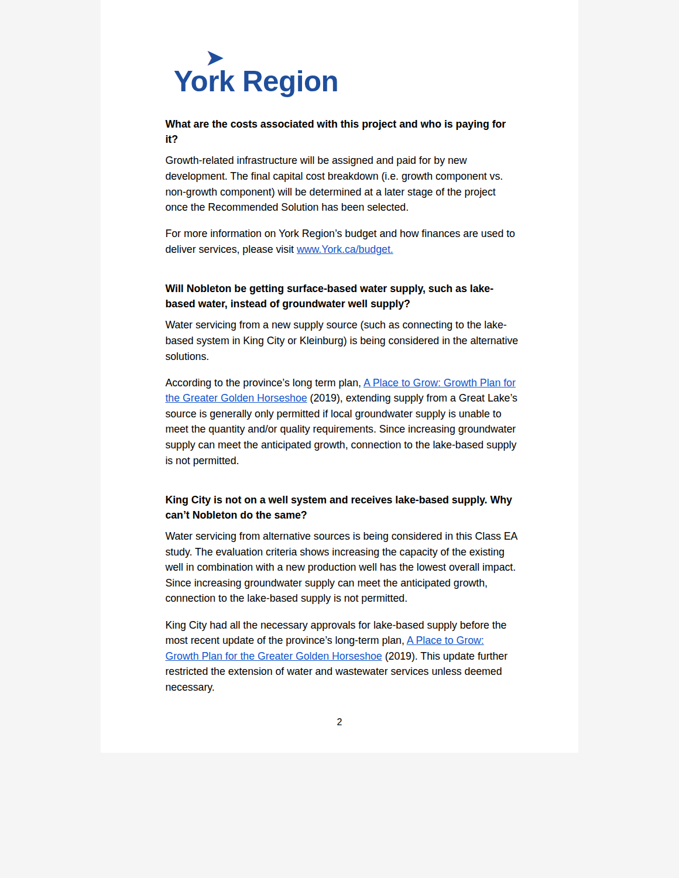➤ York Region
What are the costs associated with this project and who is paying for it?
Growth-related infrastructure will be assigned and paid for by new development. The final capital cost breakdown (i.e. growth component vs. non-growth component) will be determined at a later stage of the project once the Recommended Solution has been selected.
For more information on York Region’s budget and how finances are used to deliver services, please visit www.York.ca/budget.
Will Nobleton be getting surface-based water supply, such as lake-based water, instead of groundwater well supply?
Water servicing from a new supply source (such as connecting to the lake-based system in King City or Kleinburg) is being considered in the alternative solutions.
According to the province’s long term plan, A Place to Grow: Growth Plan for the Greater Golden Horseshoe (2019), extending supply from a Great Lake’s source is generally only permitted if local groundwater supply is unable to meet the quantity and/or quality requirements. Since increasing groundwater supply can meet the anticipated growth, connection to the lake-based supply is not permitted.
King City is not on a well system and receives lake-based supply. Why can’t Nobleton do the same?
Water servicing from alternative sources is being considered in this Class EA study. The evaluation criteria shows increasing the capacity of the existing well in combination with a new production well has the lowest overall impact. Since increasing groundwater supply can meet the anticipated growth, connection to the lake-based supply is not permitted.
King City had all the necessary approvals for lake-based supply before the most recent update of the province’s long-term plan, A Place to Grow: Growth Plan for the Greater Golden Horseshoe (2019). This update further restricted the extension of water and wastewater services unless deemed necessary.
2